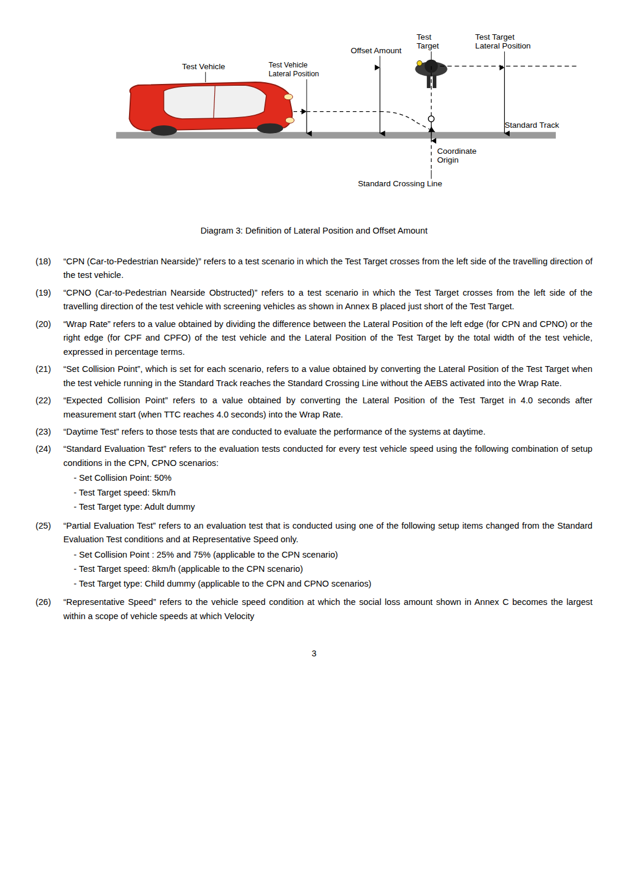Test Vehicle Test Vehicle Lateral Position Offset Amount Test Target Test Target Lateral Position Coordinate Origin Standard Track Standard Crossing Line
Diagram 3: Definition of Lateral Position and Offset Amount
(18) “CPN (Car-to-Pedestrian Nearside)” refers to a test scenario in which the Test Target crosses from the left side of the travelling direction of the test vehicle.
(19) “CPNO (Car-to-Pedestrian Nearside Obstructed)” refers to a test scenario in which the Test Target crosses from the left side of the travelling direction of the test vehicle with screening vehicles as shown in Annex B placed just short of the Test Target.
(20) “Wrap Rate” refers to a value obtained by dividing the difference between the Lateral Position of the left edge (for CPN and CPNO) or the right edge (for CPF and CPFO) of the test vehicle and the Lateral Position of the Test Target by the total width of the test vehicle, expressed in percentage terms.
(21) “Set Collision Point”, which is set for each scenario, refers to a value obtained by converting the Lateral Position of the Test Target when the test vehicle running in the Standard Track reaches the Standard Crossing Line without the AEBS activated into the Wrap Rate.
(22) “Expected Collision Point” refers to a value obtained by converting the Lateral Position of the Test Target in 4.0 seconds after measurement start (when TTC reaches 4.0 seconds) into the Wrap Rate.
(23) “Daytime Test” refers to those tests that are conducted to evaluate the performance of the systems at daytime.
(24) “Standard Evaluation Test” refers to the evaluation tests conducted for every test vehicle speed using the following combination of setup conditions in the CPN, CPNO scenarios:
Set Collision Point: 50%
Test Target speed: 5km/h
Test Target type: Adult dummy
(25) “Partial Evaluation Test” refers to an evaluation test that is conducted using one of the following setup items changed from the Standard Evaluation Test conditions and at Representative Speed only.
Set Collision Point : 25% and 75% (applicable to the CPN scenario)
Test Target speed: 8km/h (applicable to the CPN scenario)
Test Target type: Child dummy (applicable to the CPN and CPNO scenarios)
(26) “Representative Speed” refers to the vehicle speed condition at which the social loss amount shown in Annex C becomes the largest within a scope of vehicle speeds at which Velocity
3